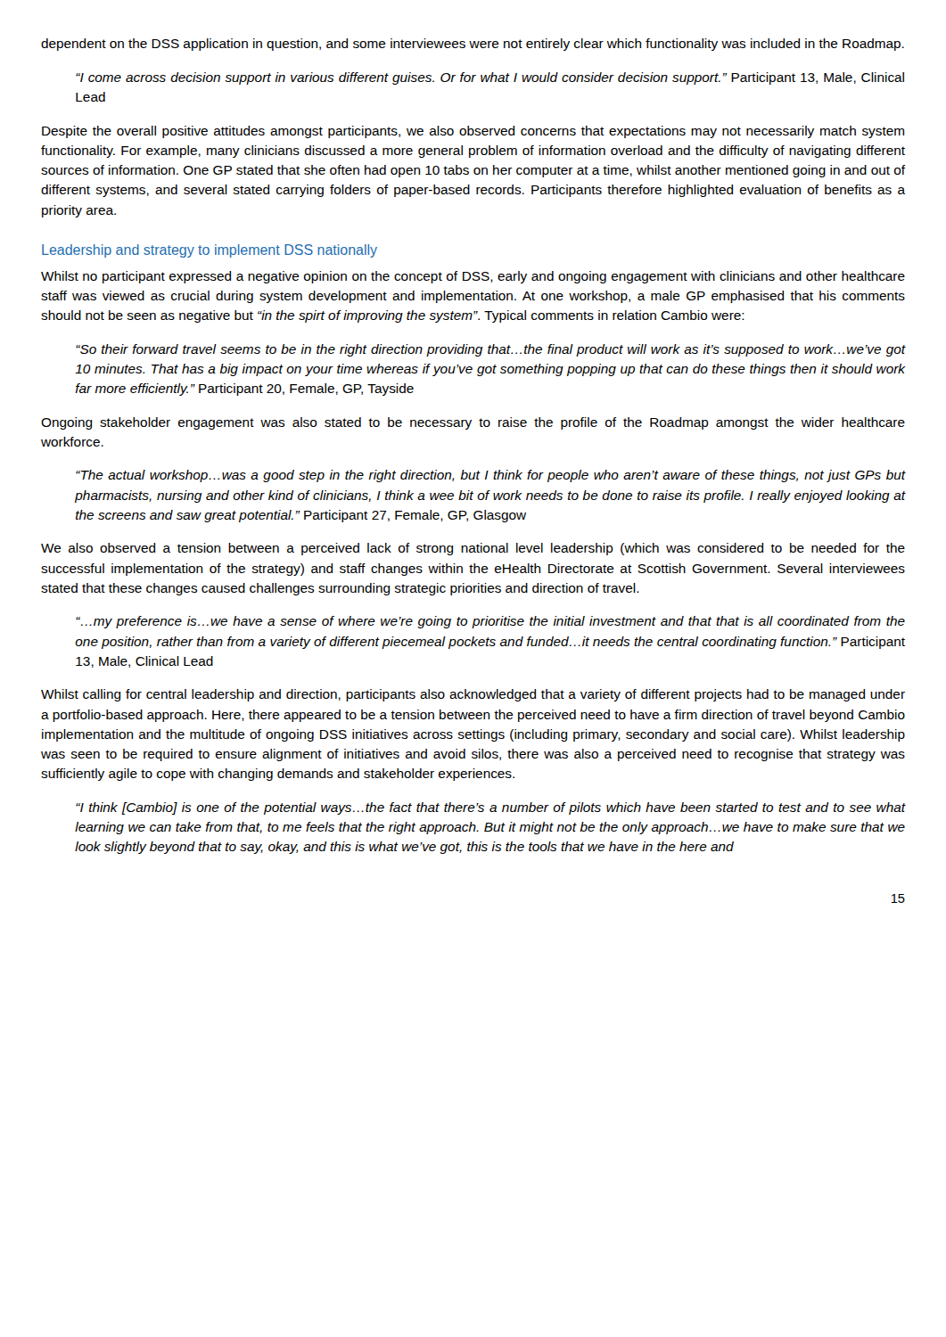dependent on the DSS application in question, and some interviewees were not entirely clear which functionality was included in the Roadmap.
“I come across decision support in various different guises. Or for what I would consider decision support.” Participant 13, Male, Clinical Lead
Despite the overall positive attitudes amongst participants, we also observed concerns that expectations may not necessarily match system functionality. For example, many clinicians discussed a more general problem of information overload and the difficulty of navigating different sources of information. One GP stated that she often had open 10 tabs on her computer at a time, whilst another mentioned going in and out of different systems, and several stated carrying folders of paper-based records. Participants therefore highlighted evaluation of benefits as a priority area.
Leadership and strategy to implement DSS nationally
Whilst no participant expressed a negative opinion on the concept of DSS, early and ongoing engagement with clinicians and other healthcare staff was viewed as crucial during system development and implementation. At one workshop, a male GP emphasised that his comments should not be seen as negative but “in the spirt of improving the system”. Typical comments in relation Cambio were:
“So their forward travel seems to be in the right direction providing that…the final product will work as it’s supposed to work…we’ve got 10 minutes. That has a big impact on your time whereas if you’ve got something popping up that can do these things then it should work far more efficiently.” Participant 20, Female, GP, Tayside
Ongoing stakeholder engagement was also stated to be necessary to raise the profile of the Roadmap amongst the wider healthcare workforce.
“The actual workshop…was a good step in the right direction, but I think for people who aren’t aware of these things, not just GPs but pharmacists, nursing and other kind of clinicians, I think a wee bit of work needs to be done to raise its profile. I really enjoyed looking at the screens and saw great potential.” Participant 27, Female, GP, Glasgow
We also observed a tension between a perceived lack of strong national level leadership (which was considered to be needed for the successful implementation of the strategy) and staff changes within the eHealth Directorate at Scottish Government. Several interviewees stated that these changes caused challenges surrounding strategic priorities and direction of travel.
“…my preference is…we have a sense of where we’re going to prioritise the initial investment and that that is all coordinated from the one position, rather than from a variety of different piecemeal pockets and funded…it needs the central coordinating function.” Participant 13, Male, Clinical Lead
Whilst calling for central leadership and direction, participants also acknowledged that a variety of different projects had to be managed under a portfolio-based approach. Here, there appeared to be a tension between the perceived need to have a firm direction of travel beyond Cambio implementation and the multitude of ongoing DSS initiatives across settings (including primary, secondary and social care). Whilst leadership was seen to be required to ensure alignment of initiatives and avoid silos, there was also a perceived need to recognise that strategy was sufficiently agile to cope with changing demands and stakeholder experiences.
“I think [Cambio] is one of the potential ways…the fact that there’s a number of pilots which have been started to test and to see what learning we can take from that, to me feels that the right approach. But it might not be the only approach…we have to make sure that we look slightly beyond that to say, okay, and this is what we’ve got, this is the tools that we have in the here and
15